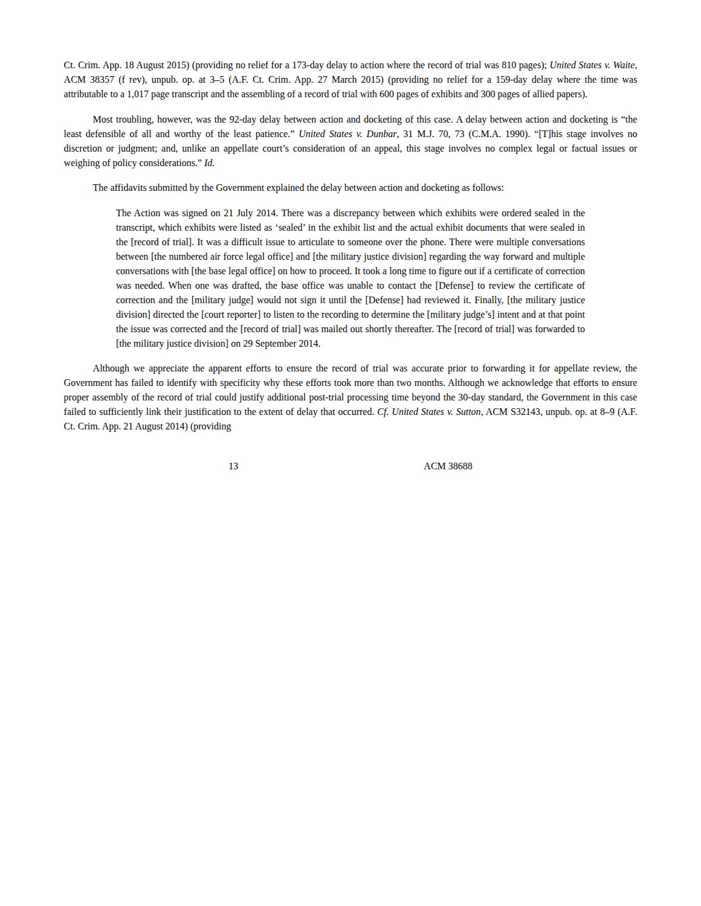Ct. Crim. App. 18 August 2015) (providing no relief for a 173-day delay to action where the record of trial was 810 pages); United States v. Waite, ACM 38357 (f rev), unpub. op. at 3–5 (A.F. Ct. Crim. App. 27 March 2015) (providing no relief for a 159-day delay where the time was attributable to a 1,017 page transcript and the assembling of a record of trial with 600 pages of exhibits and 300 pages of allied papers).
Most troubling, however, was the 92-day delay between action and docketing of this case. A delay between action and docketing is “the least defensible of all and worthy of the least patience.” United States v. Dunbar, 31 M.J. 70, 73 (C.M.A. 1990). “[T]his stage involves no discretion or judgment; and, unlike an appellate court’s consideration of an appeal, this stage involves no complex legal or factual issues or weighing of policy considerations.” Id.
The affidavits submitted by the Government explained the delay between action and docketing as follows:
The Action was signed on 21 July 2014. There was a discrepancy between which exhibits were ordered sealed in the transcript, which exhibits were listed as ‘sealed’ in the exhibit list and the actual exhibit documents that were sealed in the [record of trial]. It was a difficult issue to articulate to someone over the phone. There were multiple conversations between [the numbered air force legal office] and [the military justice division] regarding the way forward and multiple conversations with [the base legal office] on how to proceed. It took a long time to figure out if a certificate of correction was needed. When one was drafted, the base office was unable to contact the [Defense] to review the certificate of correction and the [military judge] would not sign it until the [Defense] had reviewed it. Finally, [the military justice division] directed the [court reporter] to listen to the recording to determine the [military judge’s] intent and at that point the issue was corrected and the [record of trial] was mailed out shortly thereafter. The [record of trial] was forwarded to [the military justice division] on 29 September 2014.
Although we appreciate the apparent efforts to ensure the record of trial was accurate prior to forwarding it for appellate review, the Government has failed to identify with specificity why these efforts took more than two months. Although we acknowledge that efforts to ensure proper assembly of the record of trial could justify additional post-trial processing time beyond the 30-day standard, the Government in this case failed to sufficiently link their justification to the extent of delay that occurred. Cf. United States v. Sutton, ACM S32143, unpub. op. at 8–9 (A.F. Ct. Crim. App. 21 August 2014) (providing
13 ACM 38688